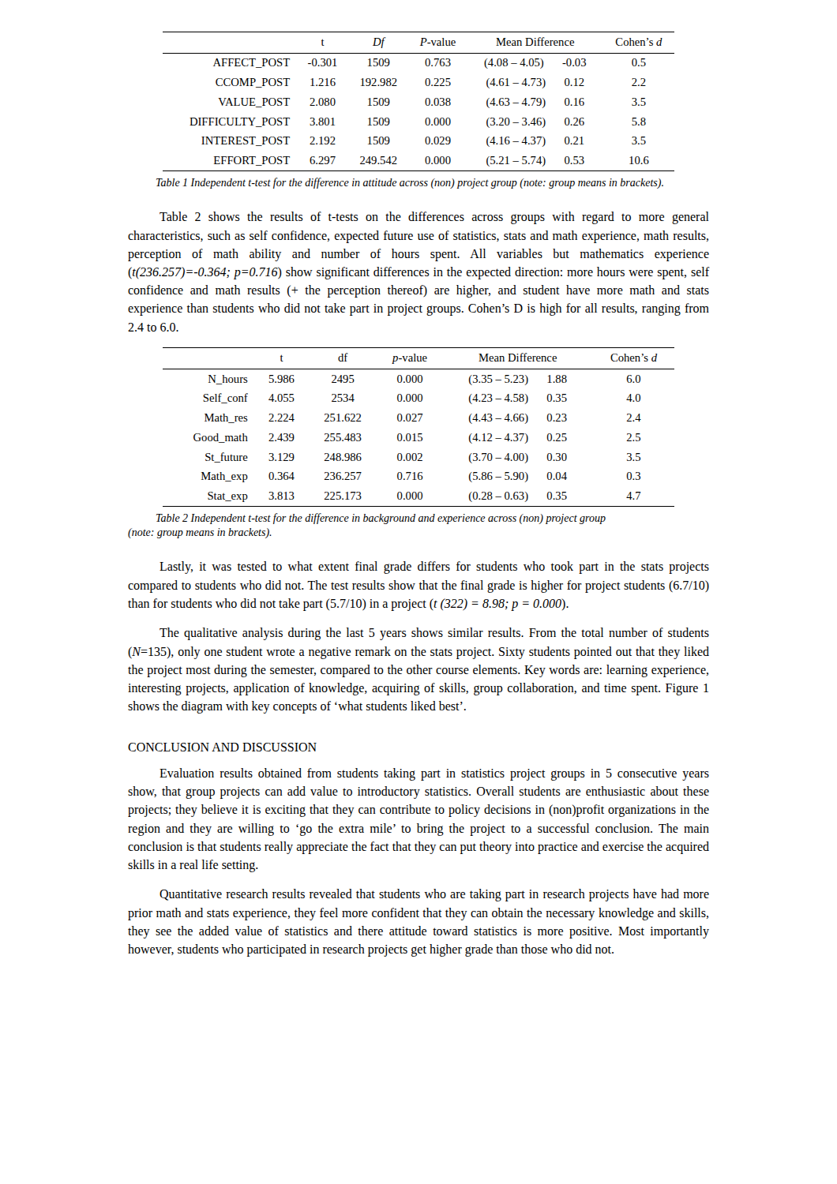| | t | Df | P -value | Mean Difference | Cohen’s d |
| --- | --- | --- | --- | --- | --- |
| AFFECT_POST | -0.301 | 1509 | 0.763 | (4.08 – 4.05) -0.03 | 0.5 |
| CCOMP_POST | 1.216 | 192.982 | 0.225 | (4.61 – 4.73) 0.12 | 2.2 |
| VALUE_POST | 2.080 | 1509 | 0.038 | (4.63 – 4.79) 0.16 | 3.5 |
| DIFFICULTY_POST | 3.801 | 1509 | 0.000 | (3.20 – 3.46) 0.26 | 5.8 |
| INTEREST_POST | 2.192 | 1509 | 0.029 | (4.16 – 4.37) 0.21 | 3.5 |
| EFFORT_POST | 6.297 | 249.542 | 0.000 | (5.21 – 5.74) 0.53 | 10.6 |
Table 1 Independent t-test for the difference in attitude across (non) project group (note: group means in brackets).
Table 2 shows the results of t-tests on the differences across groups with regard to more general characteristics, such as self confidence, expected future use of statistics, stats and math experience, math results, perception of math ability and number of hours spent. All variables but mathematics experience (t(236.257)=-0.364; p=0.716) show significant differences in the expected direction: more hours were spent, self confidence and math results (+ the perception thereof) are higher, and student have more math and stats experience than students who did not take part in project groups. Cohen’s D is high for all results, ranging from 2.4 to 6.0.
| | t | df | p -value | Mean Difference | Cohen’s d |
| --- | --- | --- | --- | --- | --- |
| N_hours | 5.986 | 2495 | 0.000 | (3.35 – 5.23) 1.88 | 6.0 |
| Self_conf | 4.055 | 2534 | 0.000 | (4.23 – 4.58) 0.35 | 4.0 |
| Math_res | 2.224 | 251.622 | 0.027 | (4.43 – 4.66) 0.23 | 2.4 |
| Good_math | 2.439 | 255.483 | 0.015 | (4.12 – 4.37) 0.25 | 2.5 |
| St_future | 3.129 | 248.986 | 0.002 | (3.70 – 4.00) 0.30 | 3.5 |
| Math_exp | 0.364 | 236.257 | 0.716 | (5.86 – 5.90) 0.04 | 0.3 |
| Stat_exp | 3.813 | 225.173 | 0.000 | (0.28 – 0.63) 0.35 | 4.7 |
Table 2 Independent t-test for the difference in background and experience across (non) project group
(note: group means in brackets).
Lastly, it was tested to what extent final grade differs for students who took part in the stats projects compared to students who did not. The test results show that the final grade is higher for project students (6.7/10) than for students who did not take part (5.7/10) in a project (t (322) = 8.98; p = 0.000).
The qualitative analysis during the last 5 years shows similar results. From the total number of students (N=135), only one student wrote a negative remark on the stats project. Sixty students pointed out that they liked the project most during the semester, compared to the other course elements. Key words are: learning experience, interesting projects, application of knowledge, acquiring of skills, group collaboration, and time spent. Figure 1 shows the diagram with key concepts of ‘what students liked best’.
Conclusion and Discussion
Evaluation results obtained from students taking part in statistics project groups in 5 consecutive years show, that group projects can add value to introductory statistics. Overall students are enthusiastic about these projects; they believe it is exciting that they can contribute to policy decisions in (non)profit organizations in the region and they are willing to ‘go the extra mile’ to bring the project to a successful conclusion. The main conclusion is that students really appreciate the fact that they can put theory into practice and exercise the acquired skills in a real life setting.
Quantitative research results revealed that students who are taking part in research projects have had more prior math and stats experience, they feel more confident that they can obtain the necessary knowledge and skills, they see the added value of statistics and there attitude toward statistics is more positive. Most importantly however, students who participated in research projects get higher grade than those who did not.